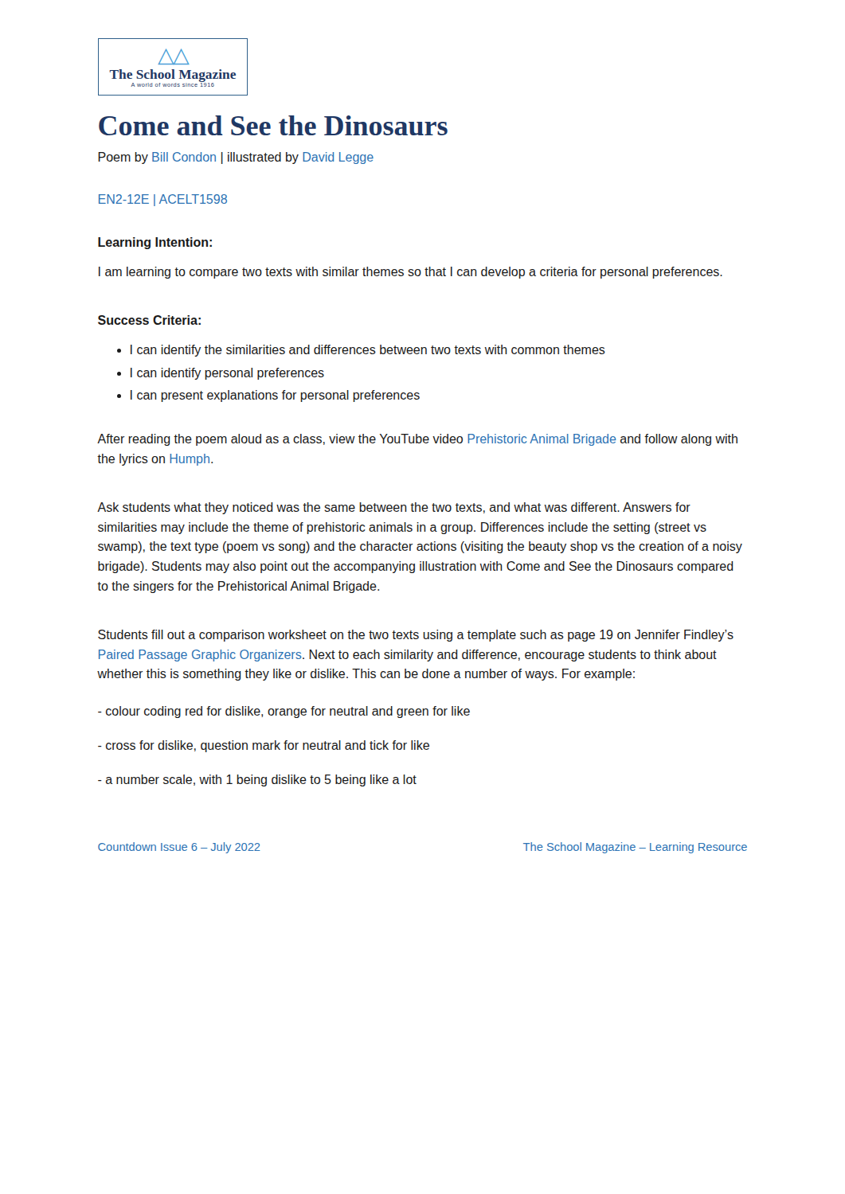△△
The School Magazine
A world of words since 1916
Come and See the Dinosaurs
Poem by Bill Condon | illustrated by David Legge
EN2-12E | ACELT1598
Learning Intention:
I am learning to compare two texts with similar themes so that I can develop a criteria for personal preferences.
Success Criteria:
I can identify the similarities and differences between two texts with common themes
I can identify personal preferences
I can present explanations for personal preferences
After reading the poem aloud as a class, view the YouTube video Prehistoric Animal Brigade and follow along with the lyrics on Humph.
Ask students what they noticed was the same between the two texts, and what was different. Answers for similarities may include the theme of prehistoric animals in a group. Differences include the setting (street vs swamp), the text type (poem vs song) and the character actions (visiting the beauty shop vs the creation of a noisy brigade). Students may also point out the accompanying illustration with Come and See the Dinosaurs compared to the singers for the Prehistorical Animal Brigade.
Students fill out a comparison worksheet on the two texts using a template such as page 19 on Jennifer Findley’s Paired Passage Graphic Organizers. Next to each similarity and difference, encourage students to think about whether this is something they like or dislike. This can be done a number of ways. For example:
- colour coding red for dislike, orange for neutral and green for like
- cross for dislike, question mark for neutral and tick for like
- a number scale, with 1 being dislike to 5 being like a lot
Countdown Issue 6 – July 2022 The School Magazine – Learning Resource